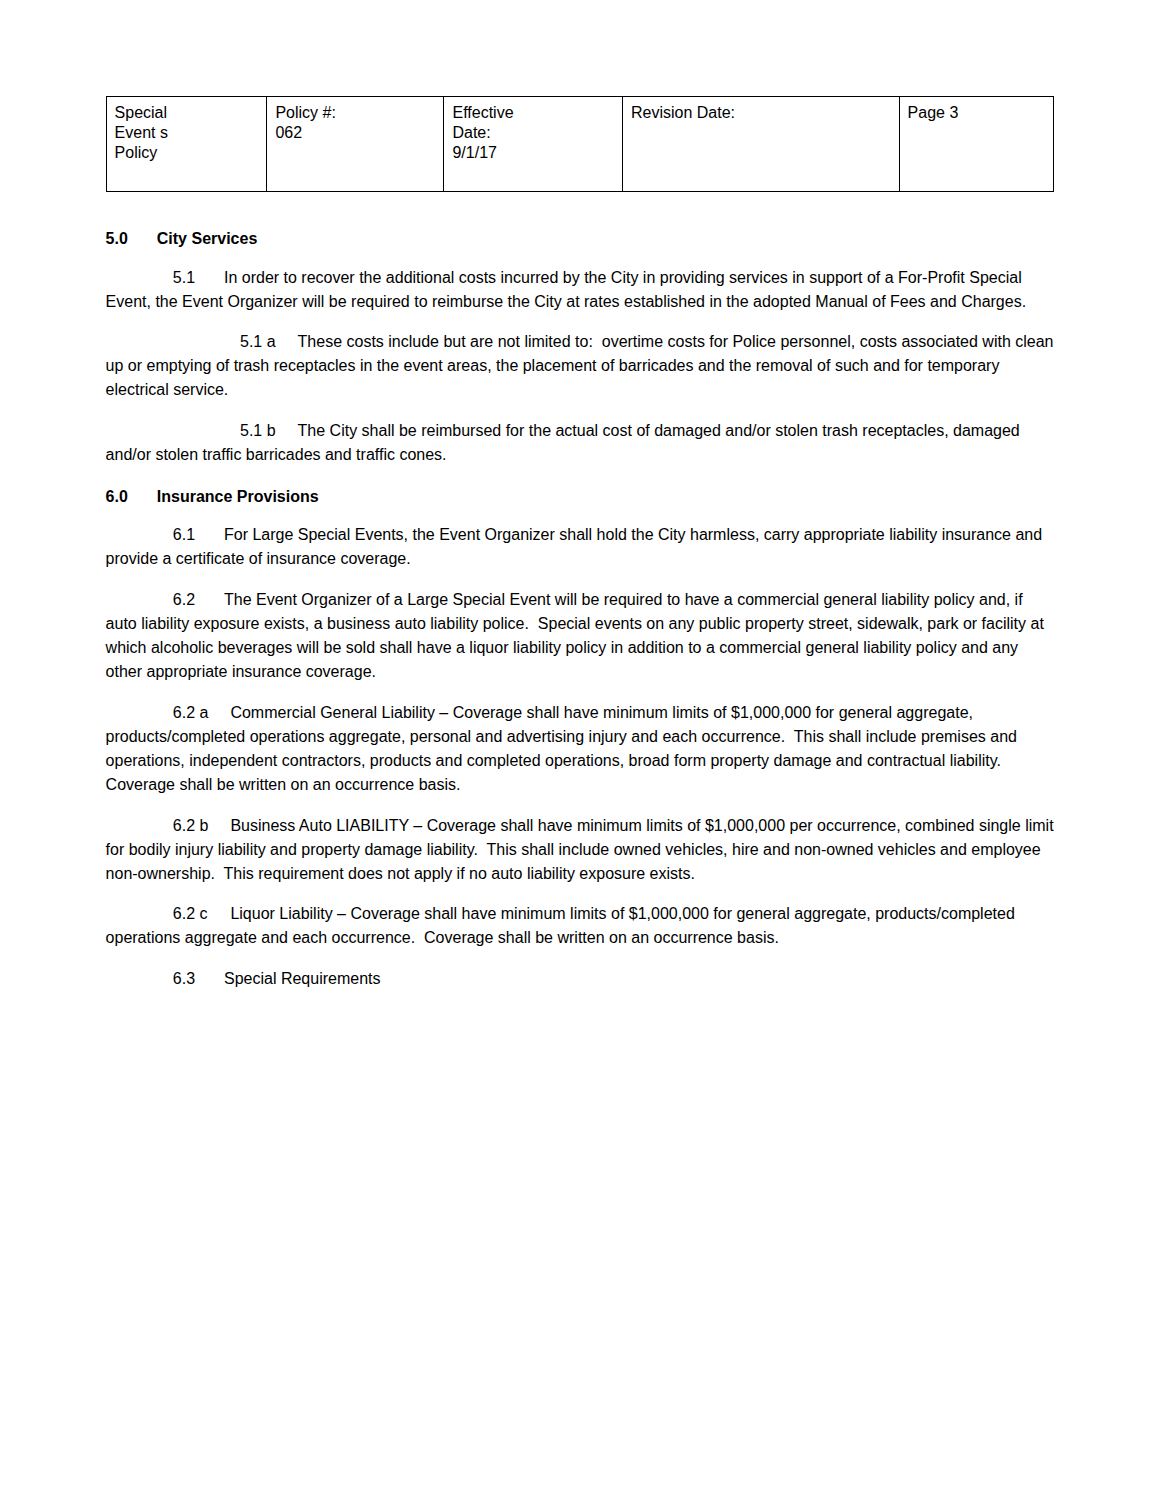| Special Event s Policy | Policy #: 062 | Effective Date: 9/1/17 | Revision Date: | Page 3 |
5.0 City Services
5.1 In order to recover the additional costs incurred by the City in providing services in support of a For-Profit Special Event, the Event Organizer will be required to reimburse the City at rates established in the adopted Manual of Fees and Charges.
5.1 a These costs include but are not limited to: overtime costs for Police personnel, costs associated with clean up or emptying of trash receptacles in the event areas, the placement of barricades and the removal of such and for temporary electrical service.
5.1 b The City shall be reimbursed for the actual cost of damaged and/or stolen trash receptacles, damaged and/or stolen traffic barricades and traffic cones.
6.0 Insurance Provisions
6.1 For Large Special Events, the Event Organizer shall hold the City harmless, carry appropriate liability insurance and provide a certificate of insurance coverage.
6.2 The Event Organizer of a Large Special Event will be required to have a commercial general liability policy and, if auto liability exposure exists, a business auto liability police. Special events on any public property street, sidewalk, park or facility at which alcoholic beverages will be sold shall have a liquor liability policy in addition to a commercial general liability policy and any other appropriate insurance coverage.
6.2 a Commercial General Liability – Coverage shall have minimum limits of $1,000,000 for general aggregate, products/completed operations aggregate, personal and advertising injury and each occurrence. This shall include premises and operations, independent contractors, products and completed operations, broad form property damage and contractual liability. Coverage shall be written on an occurrence basis.
6.2 b Business Auto LIABILITY – Coverage shall have minimum limits of $1,000,000 per occurrence, combined single limit for bodily injury liability and property damage liability. This shall include owned vehicles, hire and non-owned vehicles and employee non-ownership. This requirement does not apply if no auto liability exposure exists.
6.2 c Liquor Liability – Coverage shall have minimum limits of $1,000,000 for general aggregate, products/completed operations aggregate and each occurrence. Coverage shall be written on an occurrence basis.
6.3 Special Requirements